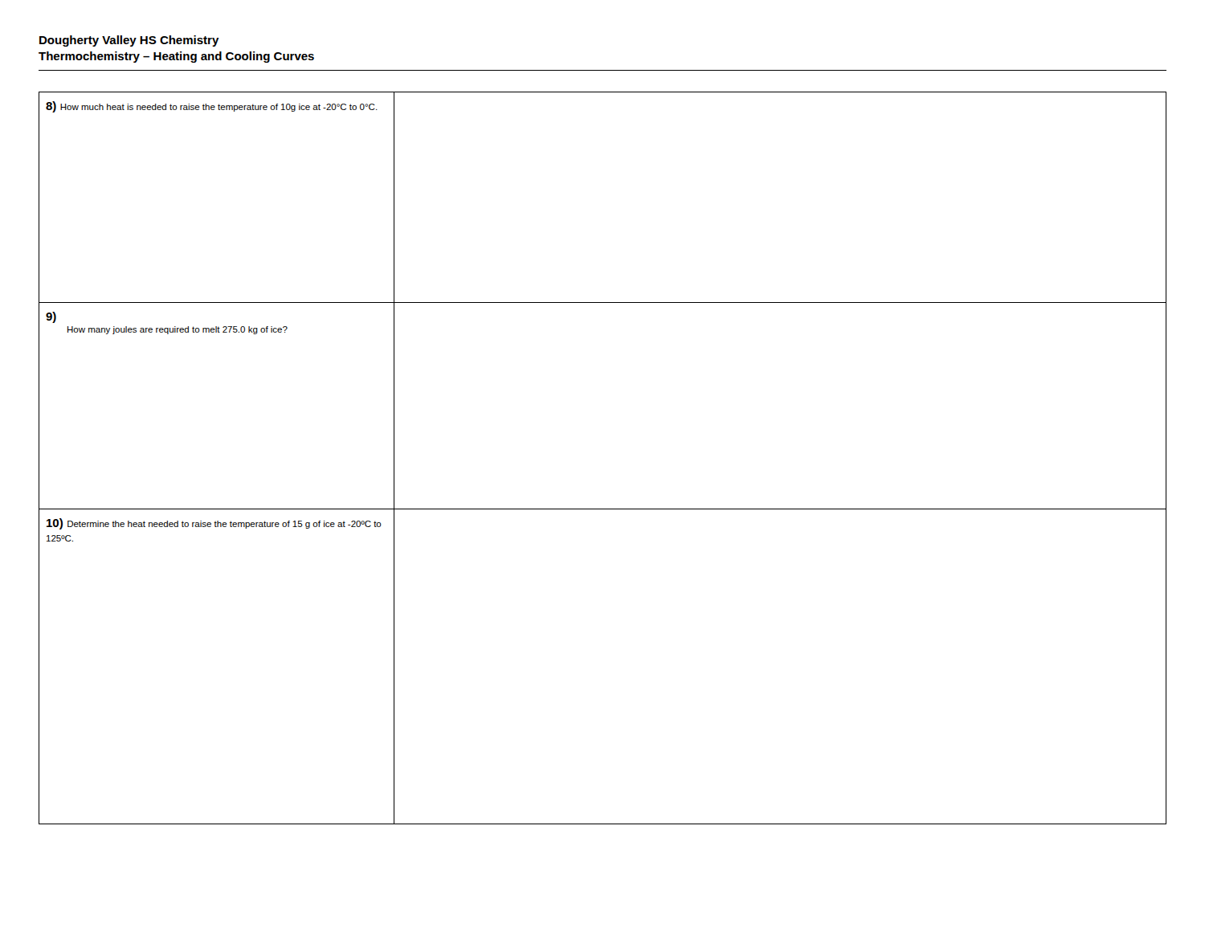Dougherty Valley HS Chemistry
Thermochemistry – Heating and Cooling Curves
| 8) How much heat is needed to raise the temperature of 10g ice at -20°C to 0°C. | |
| 9) How many joules are required to melt 275.0 kg of ice? | |
| 10) Determine the heat needed to raise the temperature of 15 g of ice at -20ºC to 125ºC. | |